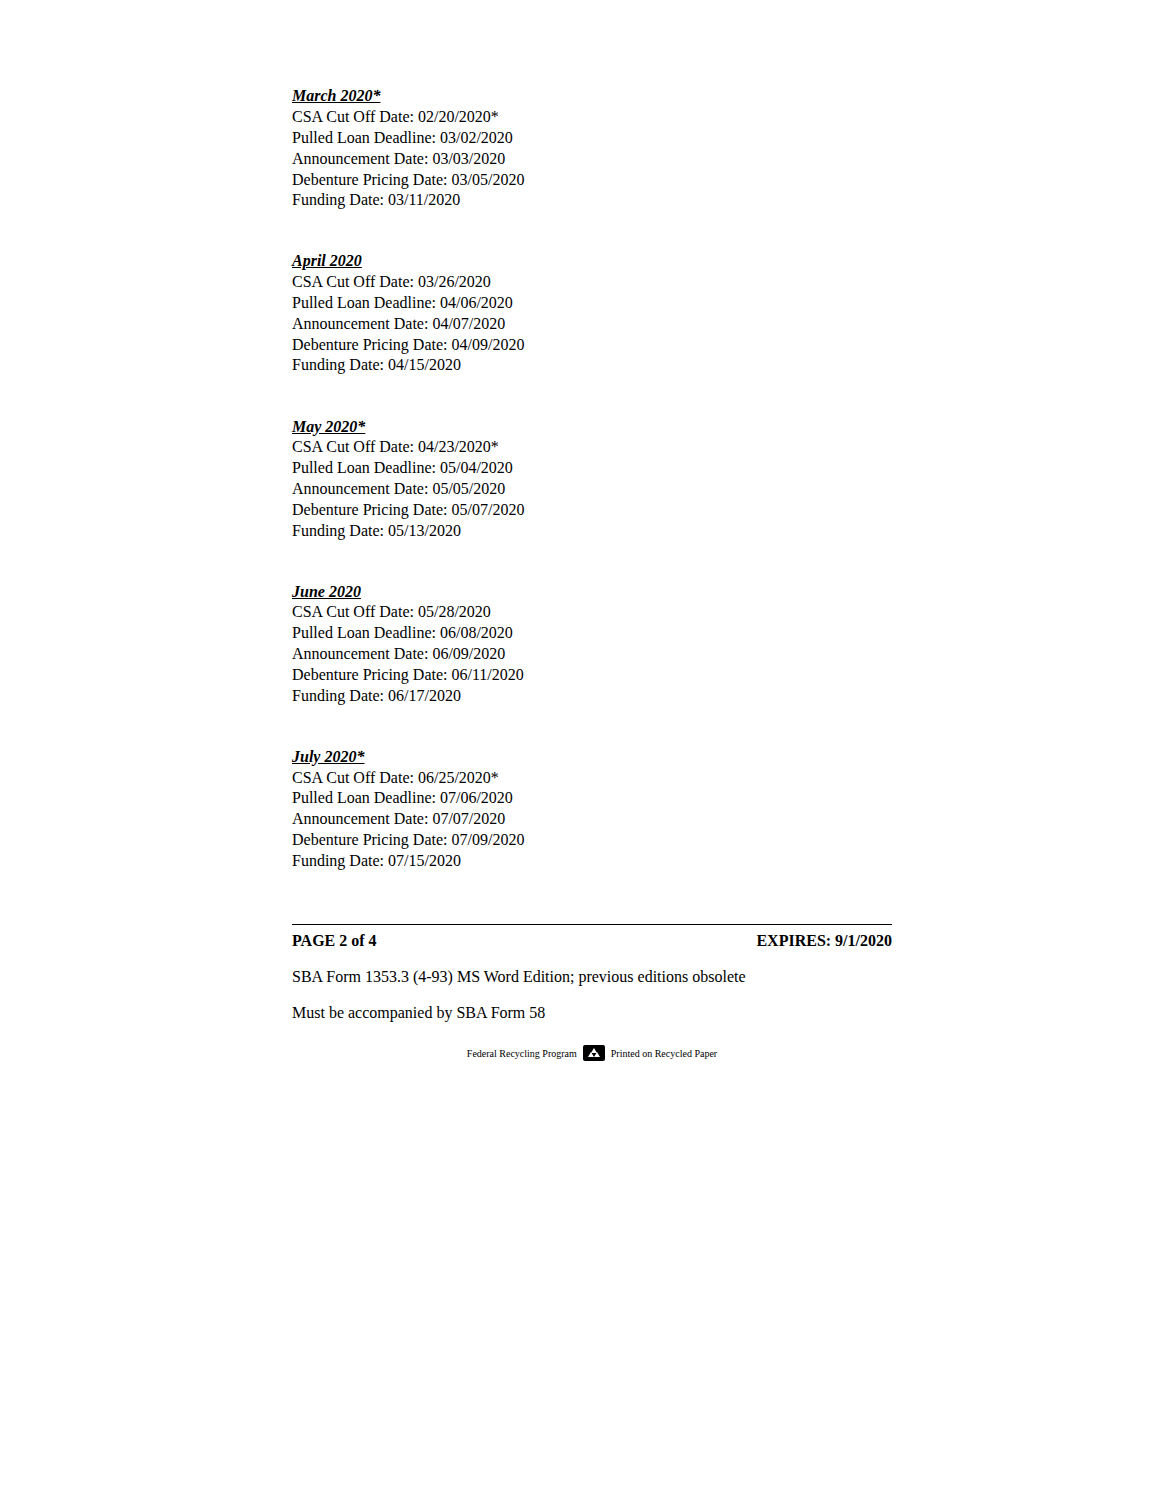March 2020*
CSA Cut Off Date: 02/20/2020*
Pulled Loan Deadline: 03/02/2020
Announcement Date: 03/03/2020
Debenture Pricing Date: 03/05/2020
Funding Date: 03/11/2020
April 2020
CSA Cut Off Date: 03/26/2020
Pulled Loan Deadline: 04/06/2020
Announcement Date: 04/07/2020
Debenture Pricing Date: 04/09/2020
Funding Date: 04/15/2020
May 2020*
CSA Cut Off Date: 04/23/2020*
Pulled Loan Deadline: 05/04/2020
Announcement Date: 05/05/2020
Debenture Pricing Date: 05/07/2020
Funding Date: 05/13/2020
June 2020
CSA Cut Off Date: 05/28/2020
Pulled Loan Deadline: 06/08/2020
Announcement Date: 06/09/2020
Debenture Pricing Date: 06/11/2020
Funding Date: 06/17/2020
July 2020*
CSA Cut Off Date: 06/25/2020*
Pulled Loan Deadline: 07/06/2020
Announcement Date: 07/07/2020
Debenture Pricing Date: 07/09/2020
Funding Date: 07/15/2020
PAGE 2 of 4 EXPIRES: 9/1/2020
SBA Form 1353.3 (4-93) MS Word Edition; previous editions obsolete
Must be accompanied by SBA Form 58
Federal Recycling Program Printed on Recycled Paper